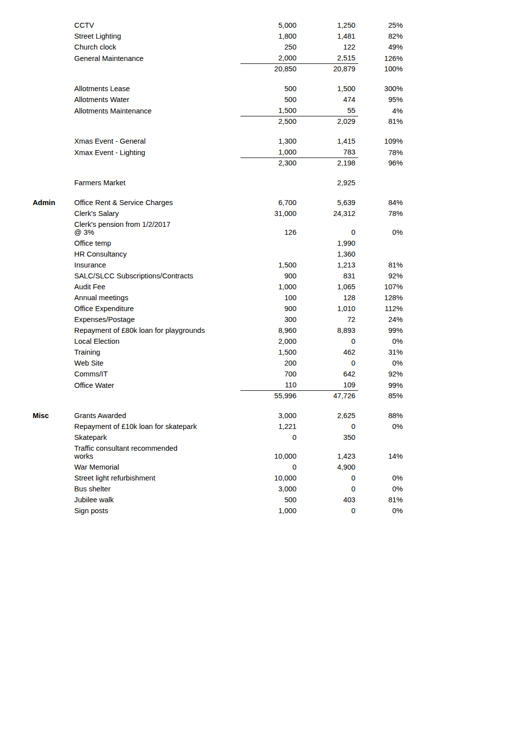| | CCTV | 5,000 | 1,250 | 25% |
| | Street Lighting | 1,800 | 1,481 | 82% |
| | Church clock | 250 | 122 | 49% |
| | General Maintenance | 2,000 | 2,515 | 126% |
| | | 20,850 | 20,879 | 100% |
| | Allotments Lease | 500 | 1,500 | 300% |
| | Allotments Water | 500 | 474 | 95% |
| | Allotments Maintenance | 1,500 | 55 | 4% |
| | | 2,500 | 2,029 | 81% |
| | Xmas Event - General | 1,300 | 1,415 | 109% |
| | Xmax Event - Lighting | 1,000 | 783 | 78% |
| | | 2,300 | 2,198 | 96% |
| | Farmers Market | | 2,925 | |
| Admin | Office Rent & Service Charges | 6,700 | 5,639 | 84% |
| | Clerk's Salary | 31,000 | 24,312 | 78% |
| | Clerk's pension from 1/2/2017 @ 3% | 126 | 0 | 0% |
| | Office temp | | 1,990 | |
| | HR Consultancy | | 1,360 | |
| | Insurance | 1,500 | 1,213 | 81% |
| | SALC/SLCC Subscriptions/Contracts | 900 | 831 | 92% |
| | Audit Fee | 1,000 | 1,065 | 107% |
| | Annual meetings | 100 | 128 | 128% |
| | Office Expenditure | 900 | 1,010 | 112% |
| | Expenses/Postage | 300 | 72 | 24% |
| | Repayment of £80k loan for playgrounds | 8,960 | 8,893 | 99% |
| | Local Election | 2,000 | 0 | 0% |
| | Training | 1,500 | 462 | 31% |
| | Web Site | 200 | 0 | 0% |
| | Comms/IT | 700 | 642 | 92% |
| | Office Water | 110 | 109 | 99% |
| | | 55,996 | 47,726 | 85% |
| Misc | Grants Awarded | 3,000 | 2,625 | 88% |
| | Repayment of £10k loan for skatepark | 1,221 | 0 | 0% |
| | Skatepark | 0 | 350 | |
| | Traffic consultant recommended works | 10,000 | 1,423 | 14% |
| | War Memorial | 0 | 4,900 | |
| | Street light refurbishment | 10,000 | 0 | 0% |
| | Bus shelter | 3,000 | 0 | 0% |
| | Jubilee walk | 500 | 403 | 81% |
| | Sign posts | 1,000 | 0 | 0% |